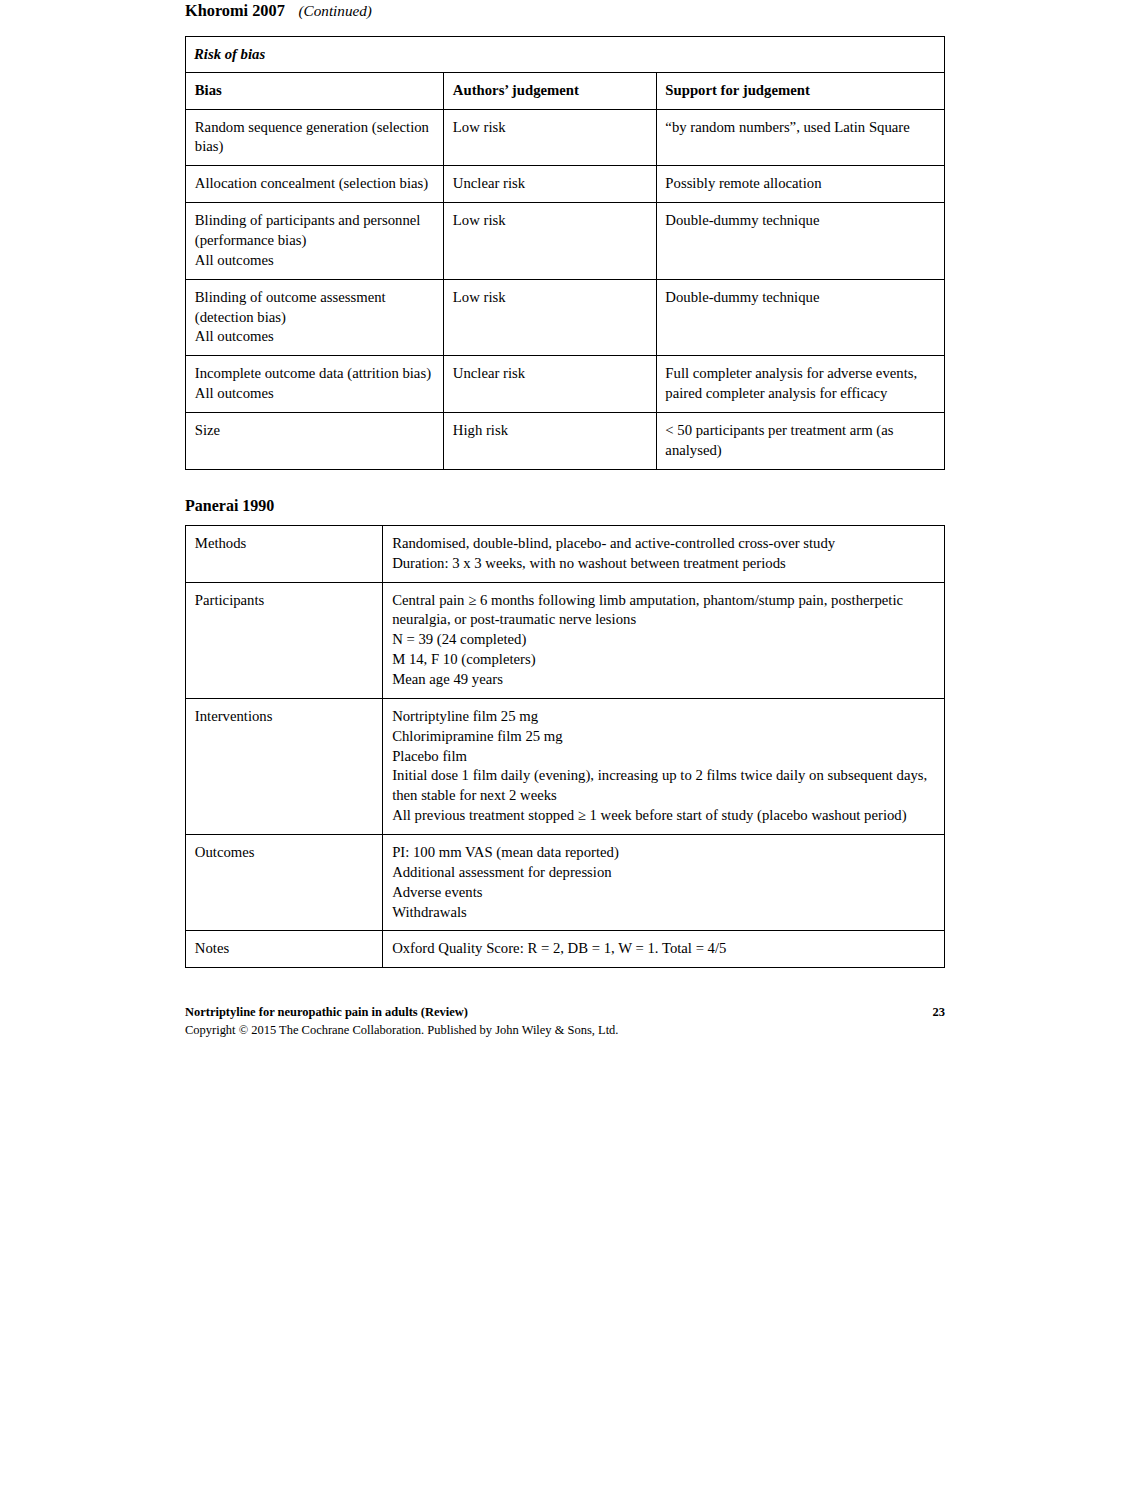Khoromi 2007 (Continued)
Risk of bias
| Bias | Authors’ judgement | Support for judgement |
| --- | --- | --- |
| Random sequence generation (selection bias) | Low risk | “by random numbers”, used Latin Square |
| Allocation concealment (selection bias) | Unclear risk | Possibly remote allocation |
| Blinding of participants and personnel (performance bias) All outcomes | Low risk | Double-dummy technique |
| Blinding of outcome assessment (detection bias) All outcomes | Low risk | Double-dummy technique |
| Incomplete outcome data (attrition bias) All outcomes | Unclear risk | Full completer analysis for adverse events, paired completer analysis for efficacy |
| Size | High risk | < 50 participants per treatment arm (as analysed) |
Panerai 1990
| Methods | Randomised, double-blind, placebo- and active-controlled cross-over study Duration: 3 x 3 weeks, with no washout between treatment periods |
| Participants | Central pain ≥ 6 months following limb amputation, phantom/stump pain, postherpetic neuralgia, or post-traumatic nerve lesions N = 39 (24 completed) M 14, F 10 (completers) Mean age 49 years |
| Interventions | Nortriptyline film 25 mg Chlorimipramine film 25 mg Placebo film Initial dose 1 film daily (evening), increasing up to 2 films twice daily on subsequent days, then stable for next 2 weeks All previous treatment stopped ≥ 1 week before start of study (placebo washout period) |
| Outcomes | PI: 100 mm VAS (mean data reported) Additional assessment for depression Adverse events Withdrawals |
| Notes | Oxford Quality Score: R = 2, DB = 1, W = 1. Total = 4/5 |
Nortriptyline for neuropathic pain in adults (Review) 23
Copyright © 2015 The Cochrane Collaboration. Published by John Wiley & Sons, Ltd.